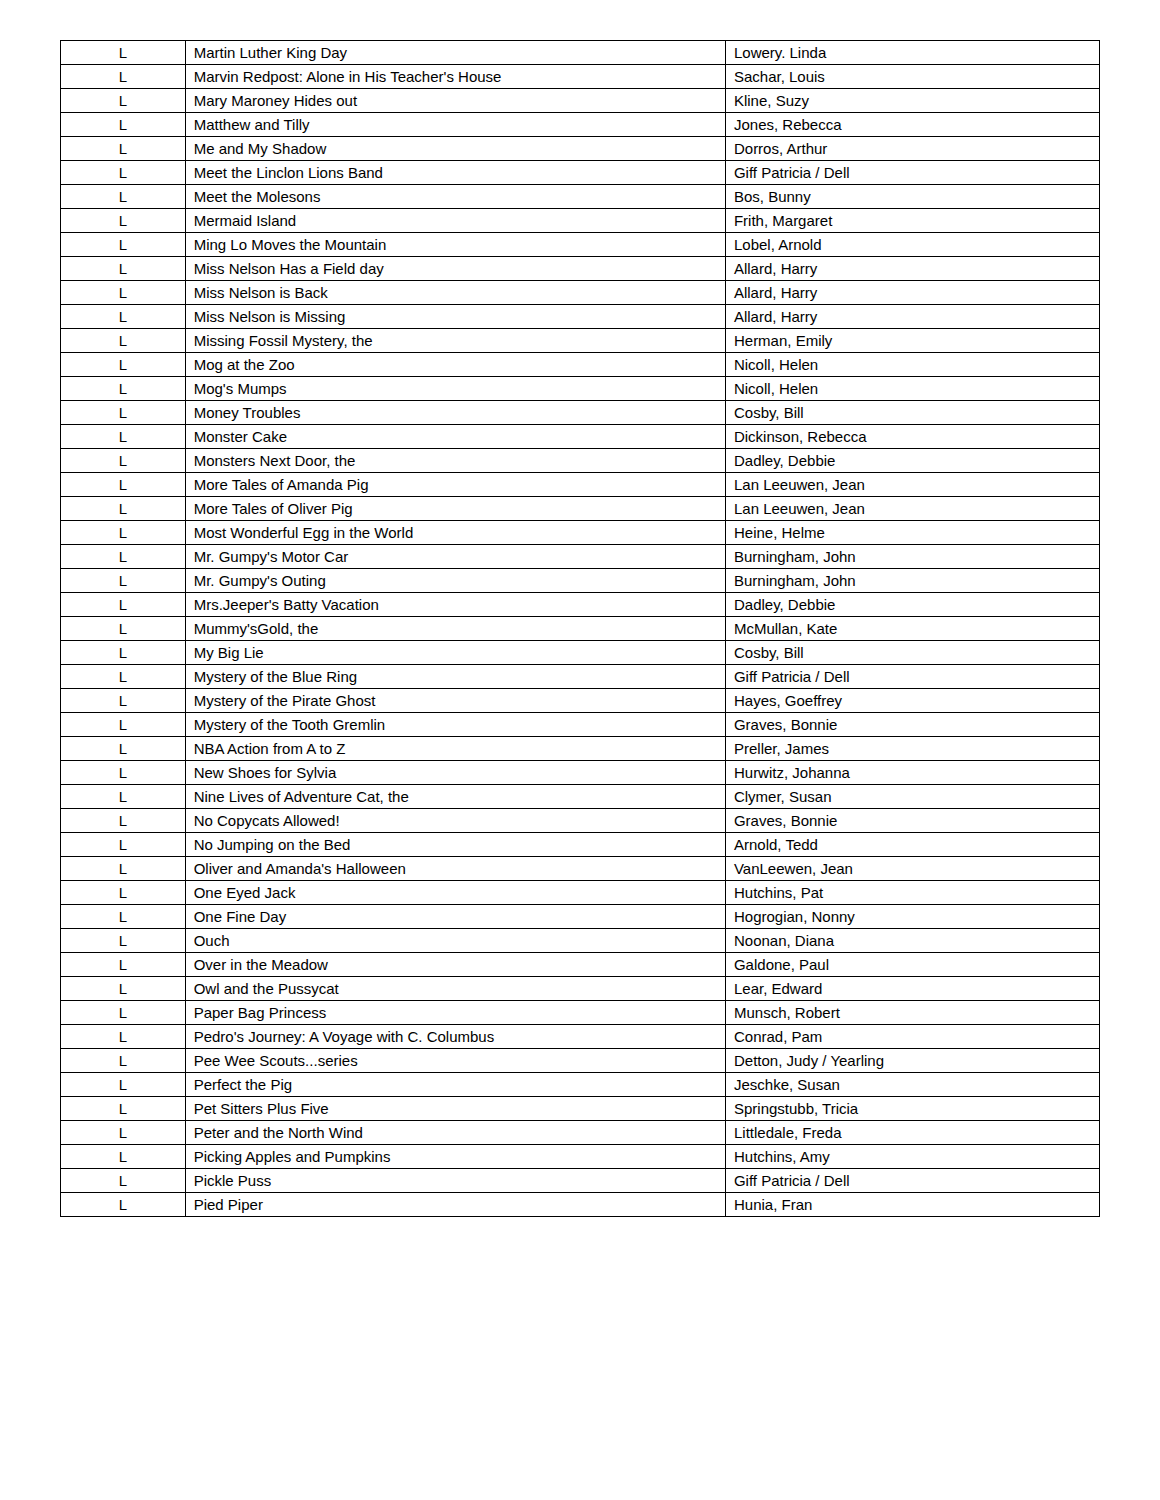| L | Martin Luther King Day | Lowery. Linda |
| L | Marvin Redpost: Alone in His Teacher's House | Sachar, Louis |
| L | Mary Maroney Hides out | Kline, Suzy |
| L | Matthew and Tilly | Jones, Rebecca |
| L | Me and My Shadow | Dorros, Arthur |
| L | Meet the Linclon Lions Band | Giff Patricia / Dell |
| L | Meet the Molesons | Bos, Bunny |
| L | Mermaid Island | Frith, Margaret |
| L | Ming Lo Moves the Mountain | Lobel, Arnold |
| L | Miss Nelson Has a Field day | Allard, Harry |
| L | Miss Nelson is Back | Allard, Harry |
| L | Miss Nelson is Missing | Allard, Harry |
| L | Missing Fossil Mystery, the | Herman, Emily |
| L | Mog at the Zoo | Nicoll, Helen |
| L | Mog's Mumps | Nicoll, Helen |
| L | Money Troubles | Cosby, Bill |
| L | Monster Cake | Dickinson, Rebecca |
| L | Monsters Next Door, the | Dadley, Debbie |
| L | More Tales of Amanda Pig | Lan Leeuwen, Jean |
| L | More Tales of Oliver Pig | Lan Leeuwen, Jean |
| L | Most Wonderful Egg in the World | Heine, Helme |
| L | Mr. Gumpy's Motor Car | Burningham, John |
| L | Mr. Gumpy's Outing | Burningham, John |
| L | Mrs.Jeeper's Batty Vacation | Dadley, Debbie |
| L | Mummy'sGold, the | McMullan, Kate |
| L | My Big Lie | Cosby, Bill |
| L | Mystery of the Blue Ring | Giff Patricia / Dell |
| L | Mystery of the Pirate Ghost | Hayes, Goeffrey |
| L | Mystery of the Tooth Gremlin | Graves, Bonnie |
| L | NBA Action from A to Z | Preller, James |
| L | New Shoes for Sylvia | Hurwitz, Johanna |
| L | Nine Lives of Adventure Cat, the | Clymer, Susan |
| L | No Copycats Allowed! | Graves, Bonnie |
| L | No Jumping on the Bed | Arnold, Tedd |
| L | Oliver and Amanda's Halloween | VanLeewen, Jean |
| L | One Eyed Jack | Hutchins, Pat |
| L | One Fine Day | Hogrogian, Nonny |
| L | Ouch | Noonan, Diana |
| L | Over in the Meadow | Galdone, Paul |
| L | Owl and the Pussycat | Lear, Edward |
| L | Paper Bag Princess | Munsch, Robert |
| L | Pedro's Journey: A Voyage with C. Columbus | Conrad, Pam |
| L | Pee Wee Scouts...series | Detton, Judy / Yearling |
| L | Perfect the Pig | Jeschke, Susan |
| L | Pet Sitters Plus Five | Springstubb, Tricia |
| L | Peter and the North Wind | Littledale, Freda |
| L | Picking Apples and Pumpkins | Hutchins, Amy |
| L | Pickle Puss | Giff Patricia / Dell |
| L | Pied Piper | Hunia, Fran |